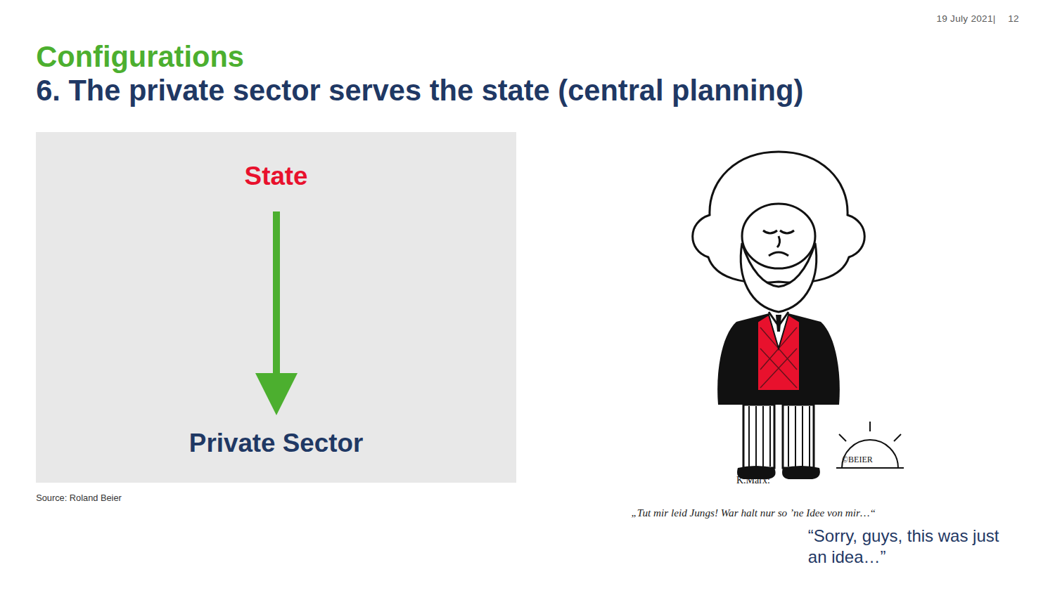19 July 2021|12
Configurations
6. The private sector serves the state (central planning)
State
Private Sector
Source: Roland Beier
Cartoon of Karl Marx A hand-drawn cartoon of Karl Marx with a large bushy beard and hair, wearing a dark jacket over a red vest and striped trousers, standing with a rising sun behind him. A handwritten caption in German appears beneath. K.Marx: ©BEIER
„Tut mir leid Jungs! War halt nur so ’ne Idee von mir…“
“Sorry, guys, this was just an idea…”